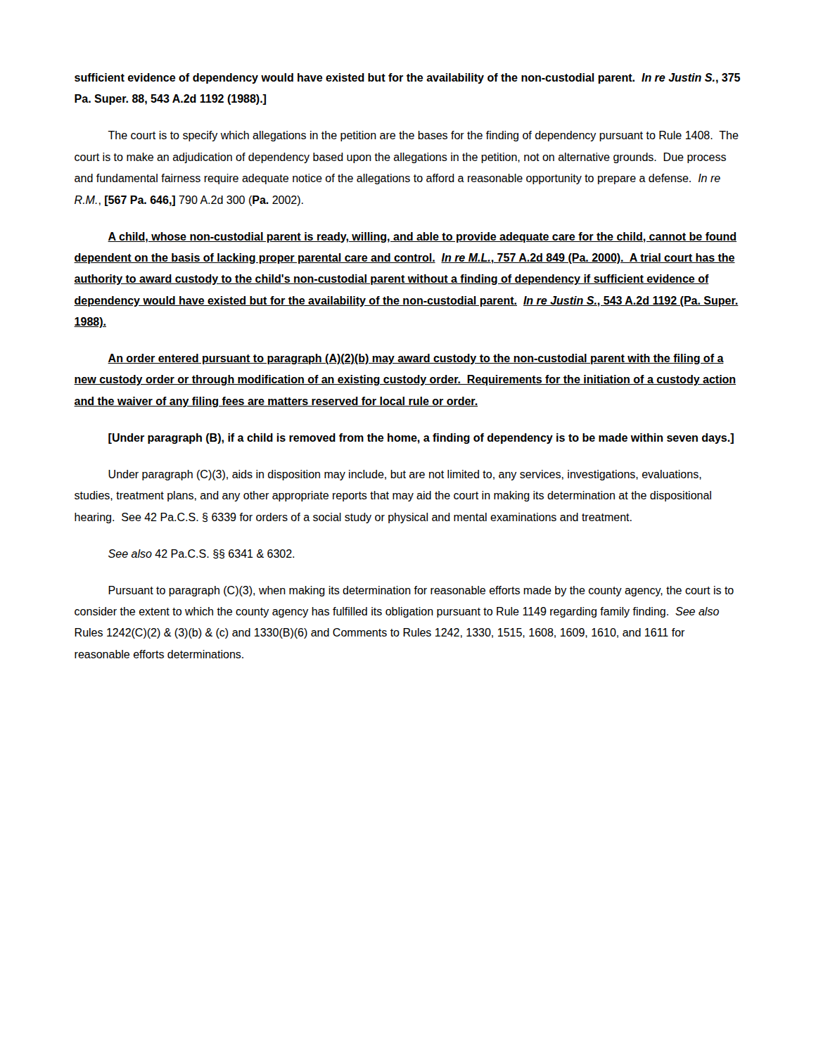sufficient evidence of dependency would have existed but for the availability of the non-custodial parent. In re Justin S., 375 Pa. Super. 88, 543 A.2d 1192 (1988).]
The court is to specify which allegations in the petition are the bases for the finding of dependency pursuant to Rule 1408. The court is to make an adjudication of dependency based upon the allegations in the petition, not on alternative grounds. Due process and fundamental fairness require adequate notice of the allegations to afford a reasonable opportunity to prepare a defense. In re R.M., [567 Pa. 646,] 790 A.2d 300 (Pa. 2002).
A child, whose non-custodial parent is ready, willing, and able to provide adequate care for the child, cannot be found dependent on the basis of lacking proper parental care and control. In re M.L., 757 A.2d 849 (Pa. 2000). A trial court has the authority to award custody to the child's non-custodial parent without a finding of dependency if sufficient evidence of dependency would have existed but for the availability of the non-custodial parent. In re Justin S., 543 A.2d 1192 (Pa. Super. 1988).
An order entered pursuant to paragraph (A)(2)(b) may award custody to the non-custodial parent with the filing of a new custody order or through modification of an existing custody order. Requirements for the initiation of a custody action and the waiver of any filing fees are matters reserved for local rule or order.
[Under paragraph (B), if a child is removed from the home, a finding of dependency is to be made within seven days.]
Under paragraph (C)(3), aids in disposition may include, but are not limited to, any services, investigations, evaluations, studies, treatment plans, and any other appropriate reports that may aid the court in making its determination at the dispositional hearing. See 42 Pa.C.S. § 6339 for orders of a social study or physical and mental examinations and treatment.
See also 42 Pa.C.S. §§ 6341 & 6302.
Pursuant to paragraph (C)(3), when making its determination for reasonable efforts made by the county agency, the court is to consider the extent to which the county agency has fulfilled its obligation pursuant to Rule 1149 regarding family finding. See also Rules 1242(C)(2) & (3)(b) & (c) and 1330(B)(6) and Comments to Rules 1242, 1330, 1515, 1608, 1609, 1610, and 1611 for reasonable efforts determinations.